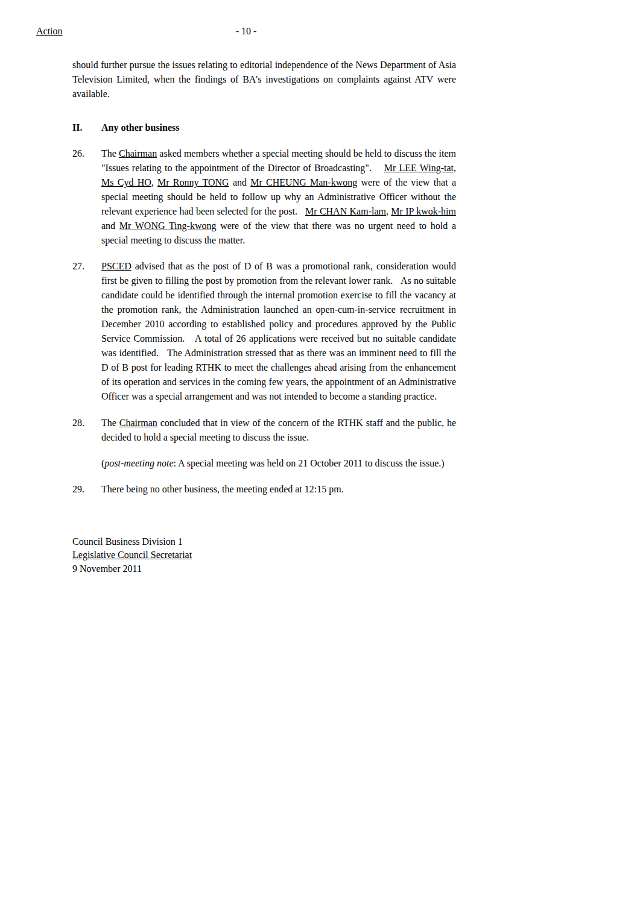Action
- 10 -
should further pursue the issues relating to editorial independence of the News Department of Asia Television Limited, when the findings of BA's investigations on complaints against ATV were available.
II. Any other business
26. The Chairman asked members whether a special meeting should be held to discuss the item "Issues relating to the appointment of the Director of Broadcasting". Mr LEE Wing-tat, Ms Cyd HO, Mr Ronny TONG and Mr CHEUNG Man-kwong were of the view that a special meeting should be held to follow up why an Administrative Officer without the relevant experience had been selected for the post. Mr CHAN Kam-lam, Mr IP kwok-him and Mr WONG Ting-kwong were of the view that there was no urgent need to hold a special meeting to discuss the matter.
27. PSCED advised that as the post of D of B was a promotional rank, consideration would first be given to filling the post by promotion from the relevant lower rank. As no suitable candidate could be identified through the internal promotion exercise to fill the vacancy at the promotion rank, the Administration launched an open-cum-in-service recruitment in December 2010 according to established policy and procedures approved by the Public Service Commission. A total of 26 applications were received but no suitable candidate was identified. The Administration stressed that as there was an imminent need to fill the D of B post for leading RTHK to meet the challenges ahead arising from the enhancement of its operation and services in the coming few years, the appointment of an Administrative Officer was a special arrangement and was not intended to become a standing practice.
28. The Chairman concluded that in view of the concern of the RTHK staff and the public, he decided to hold a special meeting to discuss the issue.
(post-meeting note: A special meeting was held on 21 October 2011 to discuss the issue.)
29. There being no other business, the meeting ended at 12:15 pm.
Council Business Division 1
Legislative Council Secretariat
9 November 2011